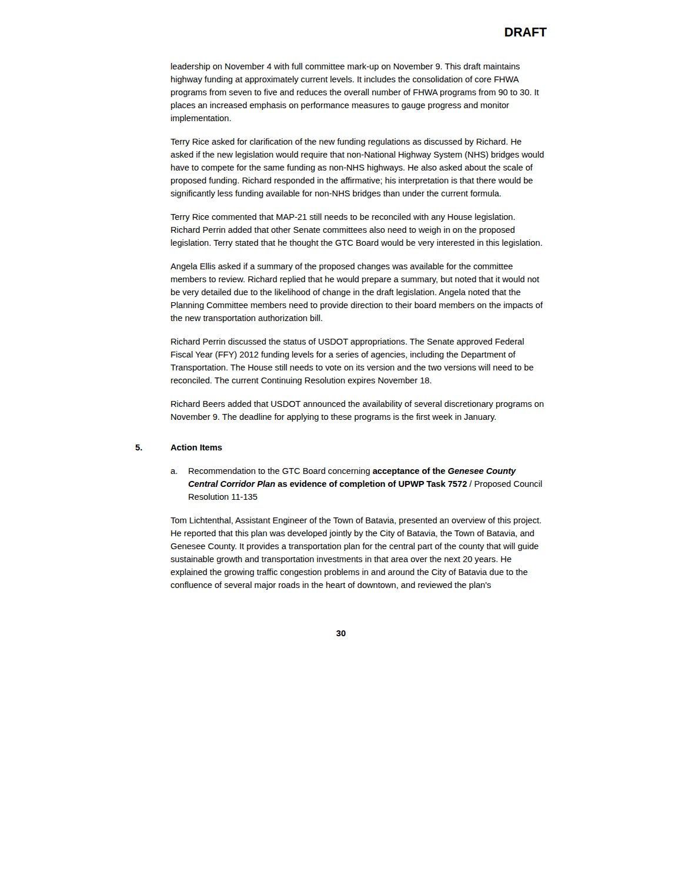DRAFT
leadership on November 4 with full committee mark-up on November 9. This draft maintains highway funding at approximately current levels. It includes the consolidation of core FHWA programs from seven to five and reduces the overall number of FHWA programs from 90 to 30. It places an increased emphasis on performance measures to gauge progress and monitor implementation.
Terry Rice asked for clarification of the new funding regulations as discussed by Richard. He asked if the new legislation would require that non-National Highway System (NHS) bridges would have to compete for the same funding as non-NHS highways. He also asked about the scale of proposed funding. Richard responded in the affirmative; his interpretation is that there would be significantly less funding available for non-NHS bridges than under the current formula.
Terry Rice commented that MAP-21 still needs to be reconciled with any House legislation. Richard Perrin added that other Senate committees also need to weigh in on the proposed legislation. Terry stated that he thought the GTC Board would be very interested in this legislation.
Angela Ellis asked if a summary of the proposed changes was available for the committee members to review. Richard replied that he would prepare a summary, but noted that it would not be very detailed due to the likelihood of change in the draft legislation. Angela noted that the Planning Committee members need to provide direction to their board members on the impacts of the new transportation authorization bill.
Richard Perrin discussed the status of USDOT appropriations. The Senate approved Federal Fiscal Year (FFY) 2012 funding levels for a series of agencies, including the Department of Transportation. The House still needs to vote on its version and the two versions will need to be reconciled. The current Continuing Resolution expires November 18.
Richard Beers added that USDOT announced the availability of several discretionary programs on November 9. The deadline for applying to these programs is the first week in January.
5. Action Items
a.
Recommendation to the GTC Board concerning acceptance of the Genesee County Central Corridor Plan as evidence of completion of UPWP Task 7572 / Proposed Council Resolution 11-135
Tom Lichtenthal, Assistant Engineer of the Town of Batavia, presented an overview of this project. He reported that this plan was developed jointly by the City of Batavia, the Town of Batavia, and Genesee County. It provides a transportation plan for the central part of the county that will guide sustainable growth and transportation investments in that area over the next 20 years. He explained the growing traffic congestion problems in and around the City of Batavia due to the confluence of several major roads in the heart of downtown, and reviewed the plan's
30